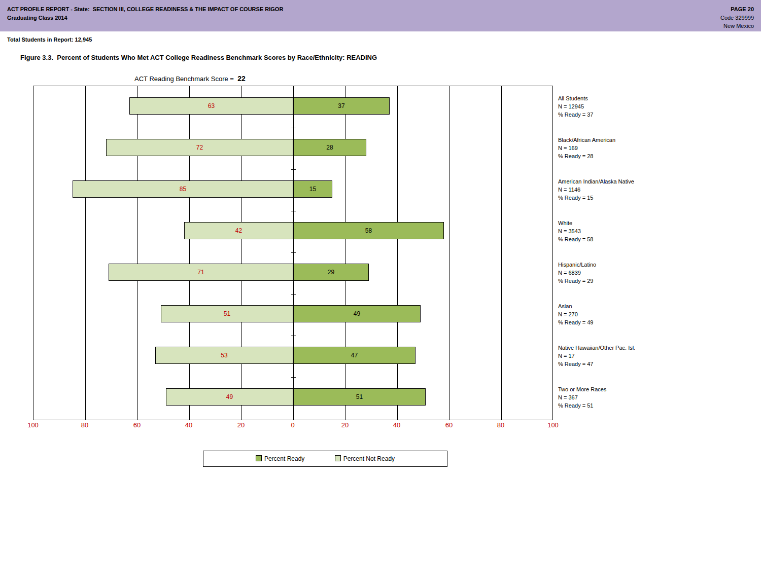ACT PROFILE REPORT - State: SECTION III, COLLEGE READINESS & THE IMPACT OF COURSE RIGOR
Graduating Class 2014
PAGE 20
Code 329999
New Mexico
Total Students in Report: 12,945
Figure 3.3. Percent of Students Who Met ACT College Readiness Benchmark Scores by Race/Ethnicity: READING
ACT Reading Benchmark Score = 22
63
37
72
28
85
15
42
58
71
29
51
49
53
47
49
51
All Students
N = 12945
% Ready = 37
Black/African American
N = 169
% Ready = 28
American Indian/Alaska Native
N = 1146
% Ready = 15
White
N = 3543
% Ready = 58
Hispanic/Latino
N = 6839
% Ready = 29
Asian
N = 270
% Ready = 49
Native Hawaiian/Other Pac. Isl.
N = 17
% Ready = 47
Two or More Races
N = 367
% Ready = 51
100 80 60 40 20 0 20 40 60 80 100
Percent Ready Percent Not Ready